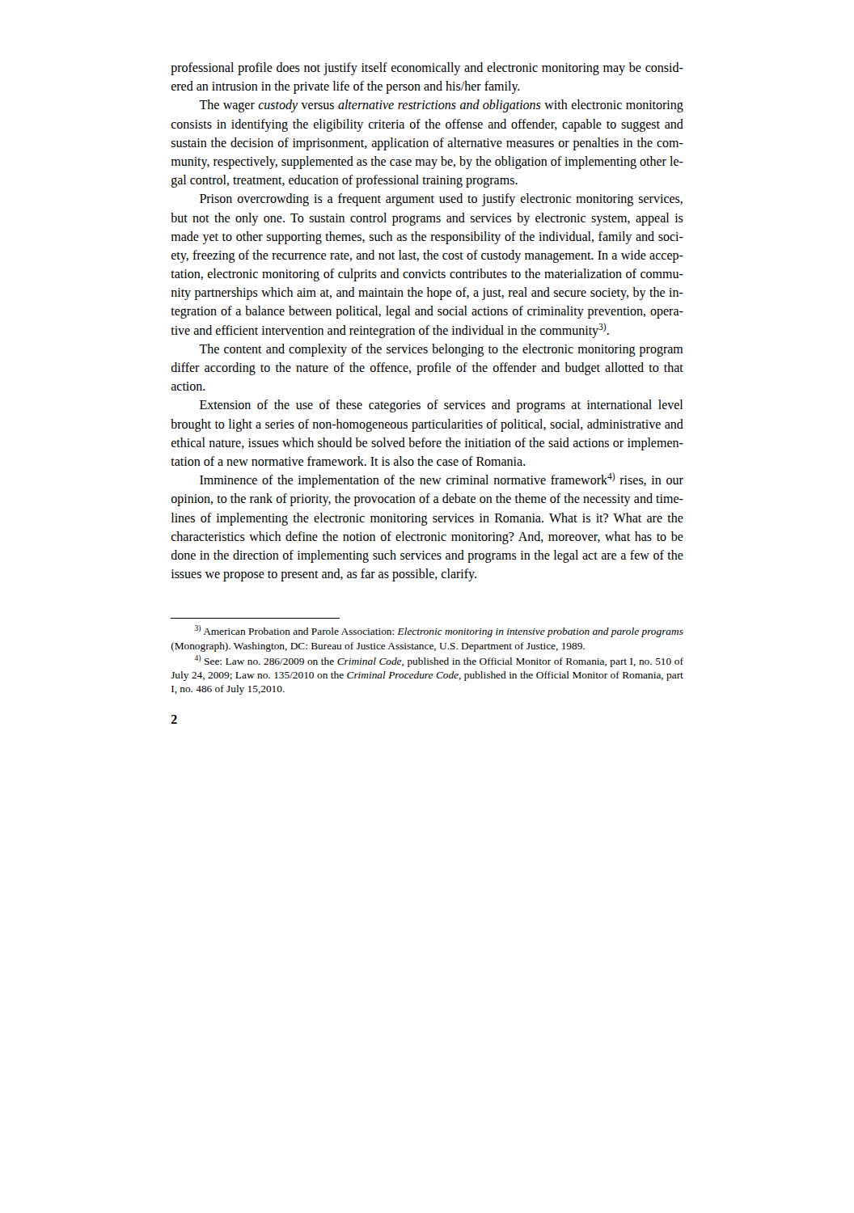professional profile does not justify itself economically and electronic monitoring may be considered an intrusion in the private life of the person and his/her family.
The wager custody versus alternative restrictions and obligations with electronic monitoring consists in identifying the eligibility criteria of the offense and offender, capable to suggest and sustain the decision of imprisonment, application of alternative measures or penalties in the community, respectively, supplemented as the case may be, by the obligation of implementing other legal control, treatment, education of professional training programs.
Prison overcrowding is a frequent argument used to justify electronic monitoring services, but not the only one. To sustain control programs and services by electronic system, appeal is made yet to other supporting themes, such as the responsibility of the individual, family and society, freezing of the recurrence rate, and not last, the cost of custody management. In a wide acceptation, electronic monitoring of culprits and convicts contributes to the materialization of community partnerships which aim at, and maintain the hope of, a just, real and secure society, by the integration of a balance between political, legal and social actions of criminality prevention, operative and efficient intervention and reintegration of the individual in the community3).
The content and complexity of the services belonging to the electronic monitoring program differ according to the nature of the offence, profile of the offender and budget allotted to that action.
Extension of the use of these categories of services and programs at international level brought to light a series of non-homogeneous particularities of political, social, administrative and ethical nature, issues which should be solved before the initiation of the said actions or implementation of a new normative framework. It is also the case of Romania.
Imminence of the implementation of the new criminal normative framework4) rises, in our opinion, to the rank of priority, the provocation of a debate on the theme of the necessity and timelines of implementing the electronic monitoring services in Romania. What is it? What are the characteristics which define the notion of electronic monitoring? And, moreover, what has to be done in the direction of implementing such services and programs in the legal act are a few of the issues we propose to present and, as far as possible, clarify.
3) American Probation and Parole Association: Electronic monitoring in intensive probation and parole programs (Monograph). Washington, DC: Bureau of Justice Assistance, U.S. Department of Justice, 1989.
4) See: Law no. 286/2009 on the Criminal Code, published in the Official Monitor of Romania, part I, no. 510 of July 24, 2009; Law no. 135/2010 on the Criminal Procedure Code, published in the Official Monitor of Romania, part I, no. 486 of July 15,2010.
2